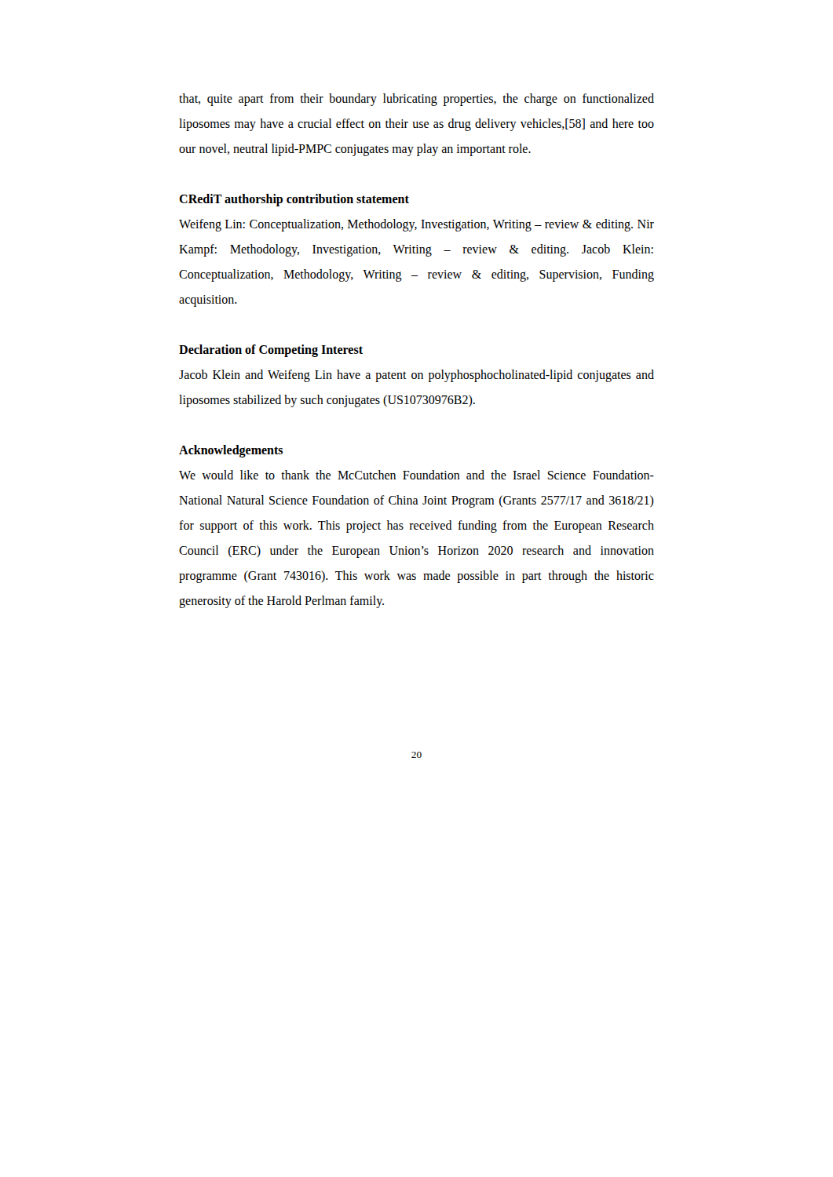that, quite apart from their boundary lubricating properties, the charge on functionalized liposomes may have a crucial effect on their use as drug delivery vehicles,[58] and here too our novel, neutral lipid-PMPC conjugates may play an important role.
CRediT authorship contribution statement
Weifeng Lin: Conceptualization, Methodology, Investigation, Writing – review & editing. Nir Kampf: Methodology, Investigation, Writing – review & editing. Jacob Klein: Conceptualization, Methodology, Writing – review & editing, Supervision, Funding acquisition.
Declaration of Competing Interest
Jacob Klein and Weifeng Lin have a patent on polyphosphocholinated-lipid conjugates and liposomes stabilized by such conjugates (US10730976B2).
Acknowledgements
We would like to thank the McCutchen Foundation and the Israel Science Foundation-National Natural Science Foundation of China Joint Program (Grants 2577/17 and 3618/21) for support of this work. This project has received funding from the European Research Council (ERC) under the European Union’s Horizon 2020 research and innovation programme (Grant 743016). This work was made possible in part through the historic generosity of the Harold Perlman family.
20